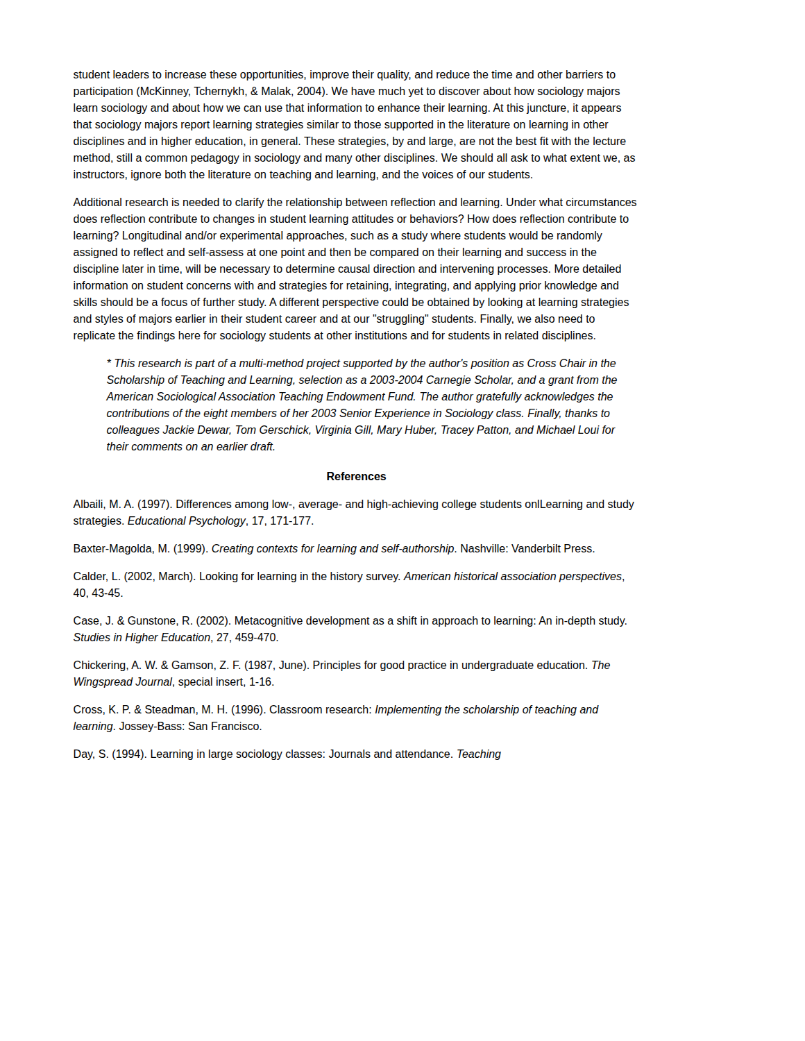student leaders to increase these opportunities, improve their quality, and reduce the time and other barriers to participation (McKinney, Tchernykh, & Malak, 2004). We have much yet to discover about how sociology majors learn sociology and about how we can use that information to enhance their learning. At this juncture, it appears that sociology majors report learning strategies similar to those supported in the literature on learning in other disciplines and in higher education, in general. These strategies, by and large, are not the best fit with the lecture method, still a common pedagogy in sociology and many other disciplines. We should all ask to what extent we, as instructors, ignore both the literature on teaching and learning, and the voices of our students.
Additional research is needed to clarify the relationship between reflection and learning. Under what circumstances does reflection contribute to changes in student learning attitudes or behaviors? How does reflection contribute to learning? Longitudinal and/or experimental approaches, such as a study where students would be randomly assigned to reflect and self-assess at one point and then be compared on their learning and success in the discipline later in time, will be necessary to determine causal direction and intervening processes. More detailed information on student concerns with and strategies for retaining, integrating, and applying prior knowledge and skills should be a focus of further study. A different perspective could be obtained by looking at learning strategies and styles of majors earlier in their student career and at our "struggling" students. Finally, we also need to replicate the findings here for sociology students at other institutions and for students in related disciplines.
* This research is part of a multi-method project supported by the author's position as Cross Chair in the Scholarship of Teaching and Learning, selection as a 2003-2004 Carnegie Scholar, and a grant from the American Sociological Association Teaching Endowment Fund. The author gratefully acknowledges the contributions of the eight members of her 2003 Senior Experience in Sociology class. Finally, thanks to colleagues Jackie Dewar, Tom Gerschick, Virginia Gill, Mary Huber, Tracey Patton, and Michael Loui for their comments on an earlier draft.
References
Albaili, M. A. (1997). Differences among low-, average- and high-achieving college students onlLearning and study strategies. Educational Psychology, 17, 171-177.
Baxter-Magolda, M. (1999). Creating contexts for learning and self-authorship. Nashville: Vanderbilt Press.
Calder, L. (2002, March). Looking for learning in the history survey. American historical association perspectives, 40, 43-45.
Case, J. & Gunstone, R. (2002). Metacognitive development as a shift in approach to learning: An in-depth study. Studies in Higher Education, 27, 459-470.
Chickering, A. W. & Gamson, Z. F. (1987, June). Principles for good practice in undergraduate education. The Wingspread Journal, special insert, 1-16.
Cross, K. P. & Steadman, M. H. (1996). Classroom research: Implementing the scholarship of teaching and learning. Jossey-Bass: San Francisco.
Day, S. (1994). Learning in large sociology classes: Journals and attendance. Teaching